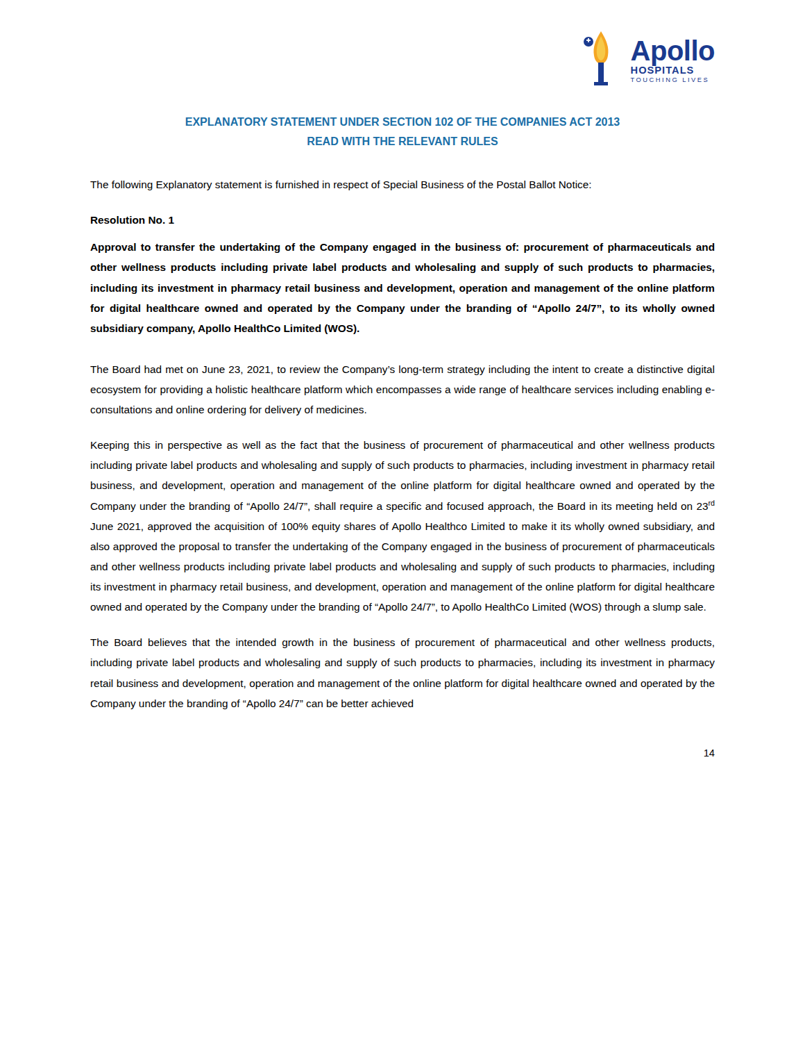Apollo
HOSPITALS
TOUCHING LIVES
EXPLANATORY STATEMENT UNDER SECTION 102 OF THE COMPANIES ACT 2013
READ WITH THE RELEVANT RULES
The following Explanatory statement is furnished in respect of Special Business of the Postal Ballot Notice:
Resolution No. 1
Approval to transfer the undertaking of the Company engaged in the business of: procurement of pharmaceuticals and other wellness products including private label products and wholesaling and supply of such products to pharmacies, including its investment in pharmacy retail business and development, operation and management of the online platform for digital healthcare owned and operated by the Company under the branding of “Apollo 24/7”, to its wholly owned subsidiary company, Apollo HealthCo Limited (WOS).
The Board had met on June 23, 2021, to review the Company’s long-term strategy including the intent to create a distinctive digital ecosystem for providing a holistic healthcare platform which encompasses a wide range of healthcare services including enabling e-consultations and online ordering for delivery of medicines.
Keeping this in perspective as well as the fact that the business of procurement of pharmaceutical and other wellness products including private label products and wholesaling and supply of such products to pharmacies, including investment in pharmacy retail business, and development, operation and management of the online platform for digital healthcare owned and operated by the Company under the branding of “Apollo 24/7”, shall require a specific and focused approach, the Board in its meeting held on 23rd June 2021, approved the acquisition of 100% equity shares of Apollo Healthco Limited to make it its wholly owned subsidiary, and also approved the proposal to transfer the undertaking of the Company engaged in the business of procurement of pharmaceuticals and other wellness products including private label products and wholesaling and supply of such products to pharmacies, including its investment in pharmacy retail business, and development, operation and management of the online platform for digital healthcare owned and operated by the Company under the branding of “Apollo 24/7”, to Apollo HealthCo Limited (WOS) through a slump sale.
The Board believes that the intended growth in the business of procurement of pharmaceutical and other wellness products, including private label products and wholesaling and supply of such products to pharmacies, including its investment in pharmacy retail business and development, operation and management of the online platform for digital healthcare owned and operated by the Company under the branding of “Apollo 24/7” can be better achieved
14